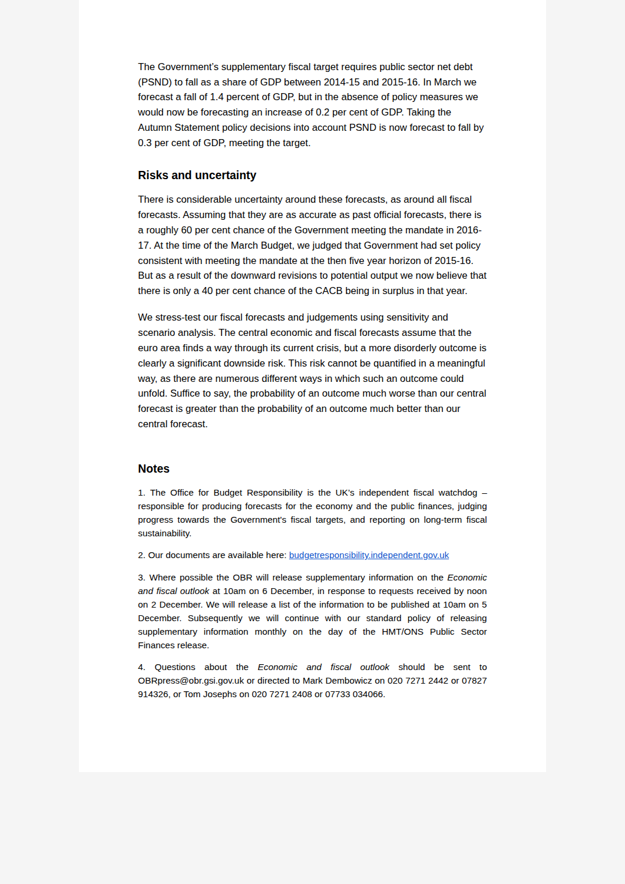The Government’s supplementary fiscal target requires public sector net debt (PSND) to fall as a share of GDP between 2014-15 and 2015-16. In March we forecast a fall of 1.4 percent of GDP, but in the absence of policy measures we would now be forecasting an increase of 0.2 per cent of GDP. Taking the Autumn Statement policy decisions into account PSND is now forecast to fall by 0.3 per cent of GDP, meeting the target.
Risks and uncertainty
There is considerable uncertainty around these forecasts, as around all fiscal forecasts. Assuming that they are as accurate as past official forecasts, there is a roughly 60 per cent chance of the Government meeting the mandate in 2016-17. At the time of the March Budget, we judged that Government had set policy consistent with meeting the mandate at the then five year horizon of 2015-16. But as a result of the downward revisions to potential output we now believe that there is only a 40 per cent chance of the CACB being in surplus in that year.
We stress-test our fiscal forecasts and judgements using sensitivity and scenario analysis. The central economic and fiscal forecasts assume that the euro area finds a way through its current crisis, but a more disorderly outcome is clearly a significant downside risk. This risk cannot be quantified in a meaningful way, as there are numerous different ways in which such an outcome could unfold. Suffice to say, the probability of an outcome much worse than our central forecast is greater than the probability of an outcome much better than our central forecast.
Notes
1. The Office for Budget Responsibility is the UK’s independent fiscal watchdog – responsible for producing forecasts for the economy and the public finances, judging progress towards the Government's fiscal targets, and reporting on long-term fiscal sustainability.
2. Our documents are available here: budgetresponsibility.independent.gov.uk
3. Where possible the OBR will release supplementary information on the Economic and fiscal outlook at 10am on 6 December, in response to requests received by noon on 2 December. We will release a list of the information to be published at 10am on 5 December. Subsequently we will continue with our standard policy of releasing supplementary information monthly on the day of the HMT/ONS Public Sector Finances release.
4. Questions about the Economic and fiscal outlook should be sent to OBRpress@obr.gsi.gov.uk or directed to Mark Dembowicz on 020 7271 2442 or 07827 914326, or Tom Josephs on 020 7271 2408 or 07733 034066.